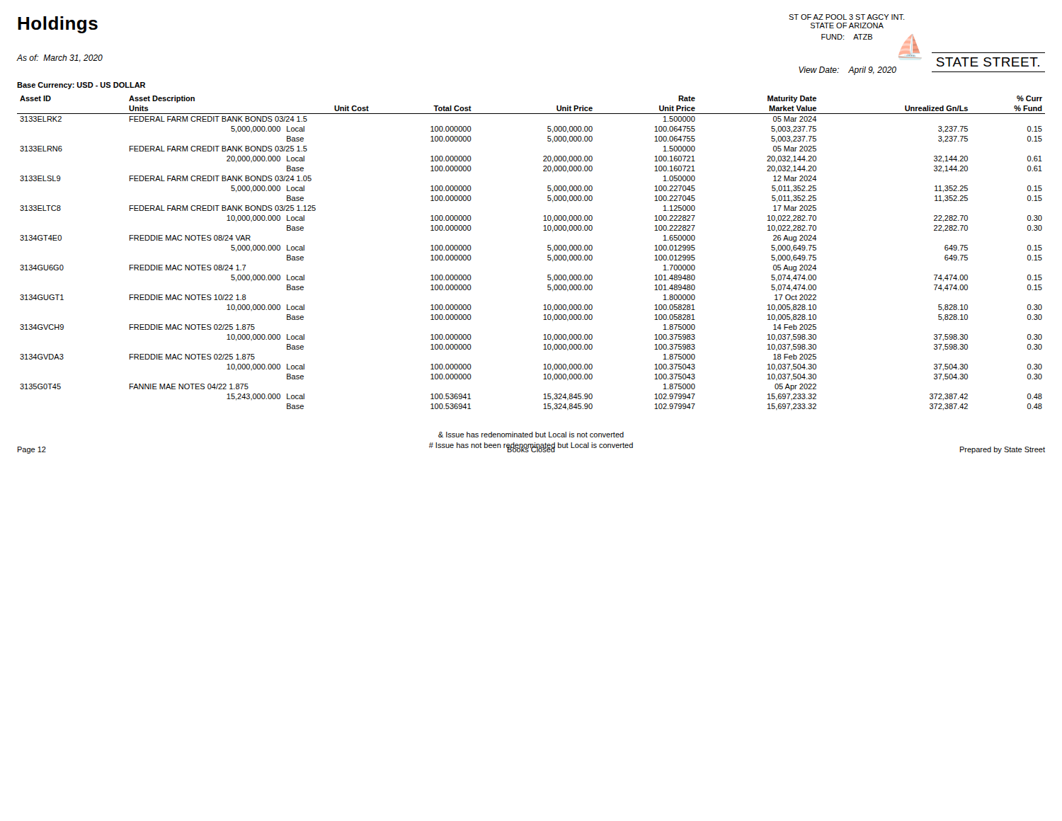Holdings
As of: March 31, 2020
ST OF AZ POOL 3 ST AGCY INT.
STATE OF ARIZONA
FUND: ATZB
⛵
STATE STREET.
View Date: April 9, 2020
Base Currency: USD - US DOLLAR
| Asset ID | Asset Description | | | | Rate | Maturity Date | | % Curr |
| --- | --- | --- | --- | --- | --- | --- | --- | --- |
| | Units | Unit Cost | Total Cost | Unit Price | Unit Price | Market Value | Unrealized Gn/Ls | % Fund |
| 3133ELRK2 | FEDERAL FARM CREDIT BANK BONDS 03/24 1.5 | 1.500000 | 05 Mar 2024 | | |
| | 5,000,000.000 | Local | 100.000000 | 5,000,000.00 | 100.064755 | 5,003,237.75 | 3,237.75 | 0.15 |
| | | Base | 100.000000 | 5,000,000.00 | 100.064755 | 5,003,237.75 | 3,237.75 | 0.15 |
| 3133ELRN6 | FEDERAL FARM CREDIT BANK BONDS 03/25 1.5 | 1.500000 | 05 Mar 2025 | | |
| | 20,000,000.000 | Local | 100.000000 | 20,000,000.00 | 100.160721 | 20,032,144.20 | 32,144.20 | 0.61 |
| | | Base | 100.000000 | 20,000,000.00 | 100.160721 | 20,032,144.20 | 32,144.20 | 0.61 |
| 3133ELSL9 | FEDERAL FARM CREDIT BANK BONDS 03/24 1.05 | 1.050000 | 12 Mar 2024 | | |
| | 5,000,000.000 | Local | 100.000000 | 5,000,000.00 | 100.227045 | 5,011,352.25 | 11,352.25 | 0.15 |
| | | Base | 100.000000 | 5,000,000.00 | 100.227045 | 5,011,352.25 | 11,352.25 | 0.15 |
| 3133ELTC8 | FEDERAL FARM CREDIT BANK BONDS 03/25 1.125 | 1.125000 | 17 Mar 2025 | | |
| | 10,000,000.000 | Local | 100.000000 | 10,000,000.00 | 100.222827 | 10,022,282.70 | 22,282.70 | 0.30 |
| | | Base | 100.000000 | 10,000,000.00 | 100.222827 | 10,022,282.70 | 22,282.70 | 0.30 |
| 3134GT4E0 | FREDDIE MAC NOTES 08/24 VAR | 1.650000 | 26 Aug 2024 | | |
| | 5,000,000.000 | Local | 100.000000 | 5,000,000.00 | 100.012995 | 5,000,649.75 | 649.75 | 0.15 |
| | | Base | 100.000000 | 5,000,000.00 | 100.012995 | 5,000,649.75 | 649.75 | 0.15 |
| 3134GU6G0 | FREDDIE MAC NOTES 08/24 1.7 | 1.700000 | 05 Aug 2024 | | |
| | 5,000,000.000 | Local | 100.000000 | 5,000,000.00 | 101.489480 | 5,074,474.00 | 74,474.00 | 0.15 |
| | | Base | 100.000000 | 5,000,000.00 | 101.489480 | 5,074,474.00 | 74,474.00 | 0.15 |
| 3134GUGT1 | FREDDIE MAC NOTES 10/22 1.8 | 1.800000 | 17 Oct 2022 | | |
| | 10,000,000.000 | Local | 100.000000 | 10,000,000.00 | 100.058281 | 10,005,828.10 | 5,828.10 | 0.30 |
| | | Base | 100.000000 | 10,000,000.00 | 100.058281 | 10,005,828.10 | 5,828.10 | 0.30 |
| 3134GVCH9 | FREDDIE MAC NOTES 02/25 1.875 | 1.875000 | 14 Feb 2025 | | |
| | 10,000,000.000 | Local | 100.000000 | 10,000,000.00 | 100.375983 | 10,037,598.30 | 37,598.30 | 0.30 |
| | | Base | 100.000000 | 10,000,000.00 | 100.375983 | 10,037,598.30 | 37,598.30 | 0.30 |
| 3134GVDA3 | FREDDIE MAC NOTES 02/25 1.875 | 1.875000 | 18 Feb 2025 | | |
| | 10,000,000.000 | Local | 100.000000 | 10,000,000.00 | 100.375043 | 10,037,504.30 | 37,504.30 | 0.30 |
| | | Base | 100.000000 | 10,000,000.00 | 100.375043 | 10,037,504.30 | 37,504.30 | 0.30 |
| 3135G0T45 | FANNIE MAE NOTES 04/22 1.875 | 1.875000 | 05 Apr 2022 | | |
| | 15,243,000.000 | Local | 100.536941 | 15,324,845.90 | 102.979947 | 15,697,233.32 | 372,387.42 | 0.48 |
| | | Base | 100.536941 | 15,324,845.90 | 102.979947 | 15,697,233.32 | 372,387.42 | 0.48 |
& Issue has redenominated but Local is not converted
# Issue has not been redenominated but Local is converted
Page 12
Books Closed
Prepared by State Street